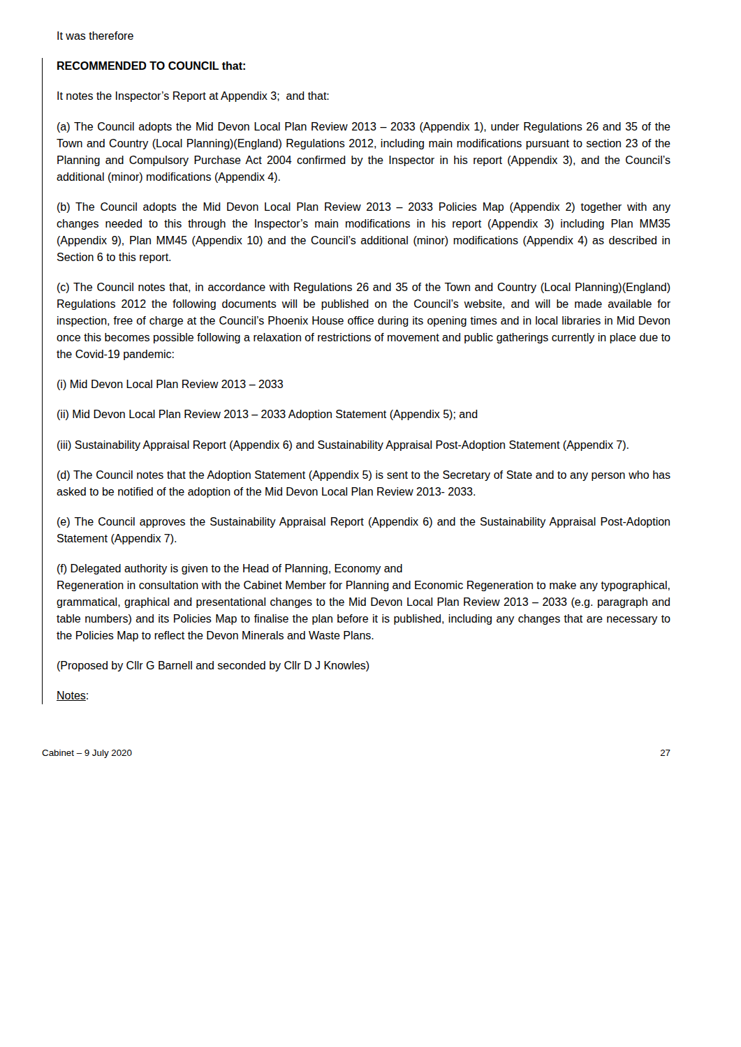It was therefore
RECOMMENDED TO COUNCIL that:
It notes the Inspector’s Report at Appendix 3; and that:
(a) The Council adopts the Mid Devon Local Plan Review 2013 – 2033 (Appendix 1), under Regulations 26 and 35 of the Town and Country (Local Planning)(England) Regulations 2012, including main modifications pursuant to section 23 of the Planning and Compulsory Purchase Act 2004 confirmed by the Inspector in his report (Appendix 3), and the Council’s additional (minor) modifications (Appendix 4).
(b) The Council adopts the Mid Devon Local Plan Review 2013 – 2033 Policies Map (Appendix 2) together with any changes needed to this through the Inspector’s main modifications in his report (Appendix 3) including Plan MM35 (Appendix 9), Plan MM45 (Appendix 10) and the Council’s additional (minor) modifications (Appendix 4) as described in Section 6 to this report.
(c) The Council notes that, in accordance with Regulations 26 and 35 of the Town and Country (Local Planning)(England) Regulations 2012 the following documents will be published on the Council’s website, and will be made available for inspection, free of charge at the Council’s Phoenix House office during its opening times and in local libraries in Mid Devon once this becomes possible following a relaxation of restrictions of movement and public gatherings currently in place due to the Covid-19 pandemic:
(i) Mid Devon Local Plan Review 2013 – 2033
(ii) Mid Devon Local Plan Review 2013 – 2033 Adoption Statement (Appendix 5); and
(iii) Sustainability Appraisal Report (Appendix 6) and Sustainability Appraisal Post-Adoption Statement (Appendix 7).
(d) The Council notes that the Adoption Statement (Appendix 5) is sent to the Secretary of State and to any person who has asked to be notified of the adoption of the Mid Devon Local Plan Review 2013- 2033.
(e) The Council approves the Sustainability Appraisal Report (Appendix 6) and the Sustainability Appraisal Post-Adoption Statement (Appendix 7).
(f) Delegated authority is given to the Head of Planning, Economy and
Regeneration in consultation with the Cabinet Member for Planning and Economic Regeneration to make any typographical, grammatical, graphical and presentational changes to the Mid Devon Local Plan Review 2013 – 2033 (e.g. paragraph and table numbers) and its Policies Map to finalise the plan before it is published, including any changes that are necessary to the Policies Map to reflect the Devon Minerals and Waste Plans.
(Proposed by Cllr G Barnell and seconded by Cllr D J Knowles)
Notes:
Cabinet – 9 July 2020 27